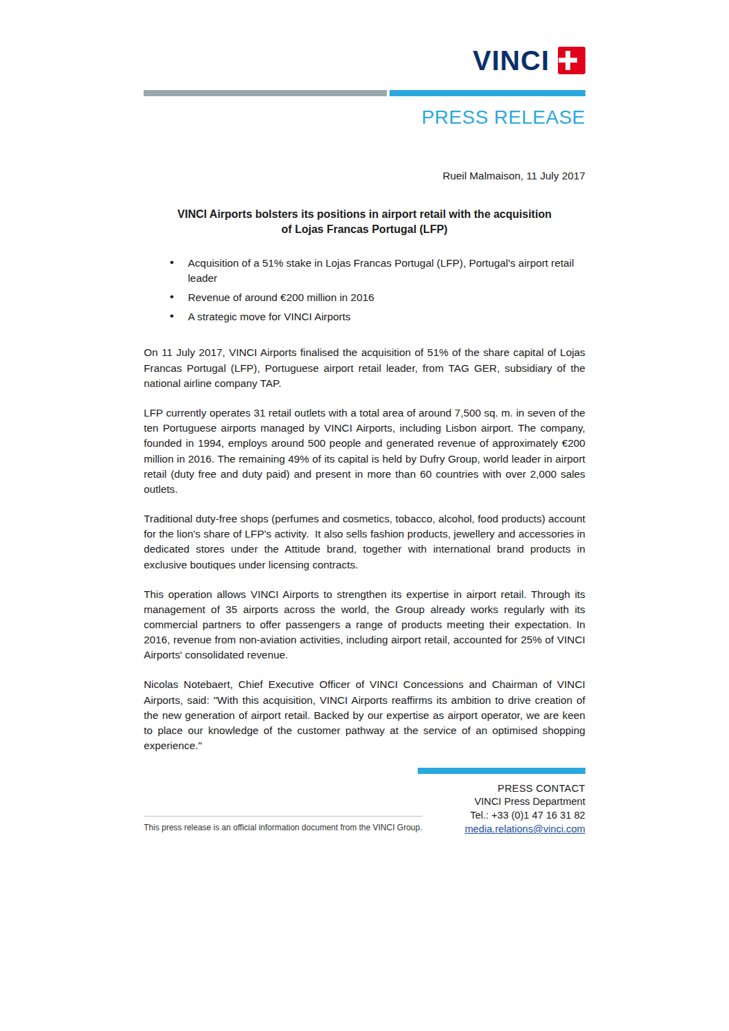VINCI
PRESS RELEASE
Rueil Malmaison, 11 July 2017
VINCI Airports bolsters its positions in airport retail with the acquisition
of Lojas Francas Portugal (LFP)
Acquisition of a 51% stake in Lojas Francas Portugal (LFP), Portugal's airport retail leader
Revenue of around €200 million in 2016
A strategic move for VINCI Airports
On 11 July 2017, VINCI Airports finalised the acquisition of 51% of the share capital of Lojas Francas Portugal (LFP), Portuguese airport retail leader, from TAG GER, subsidiary of the national airline company TAP.
LFP currently operates 31 retail outlets with a total area of around 7,500 sq. m. in seven of the ten Portuguese airports managed by VINCI Airports, including Lisbon airport. The company, founded in 1994, employs around 500 people and generated revenue of approximately €200 million in 2016. The remaining 49% of its capital is held by Dufry Group, world leader in airport retail (duty free and duty paid) and present in more than 60 countries with over 2,000 sales outlets.
Traditional duty-free shops (perfumes and cosmetics, tobacco, alcohol, food products) account for the lion's share of LFP's activity. It also sells fashion products, jewellery and accessories in dedicated stores under the Attitude brand, together with international brand products in exclusive boutiques under licensing contracts.
This operation allows VINCI Airports to strengthen its expertise in airport retail. Through its management of 35 airports across the world, the Group already works regularly with its commercial partners to offer passengers a range of products meeting their expectation. In 2016, revenue from non-aviation activities, including airport retail, accounted for 25% of VINCI Airports' consolidated revenue.
Nicolas Notebaert, Chief Executive Officer of VINCI Concessions and Chairman of VINCI Airports, said: "With this acquisition, VINCI Airports reaffirms its ambition to drive creation of the new generation of airport retail. Backed by our expertise as airport operator, we are keen to place our knowledge of the customer pathway at the service of an optimised shopping experience."
This press release is an official information document from the VINCI Group.
PRESS CONTACT
VINCI Press Department
Tel.: +33 (0)1 47 16 31 82
media.relations@vinci.com